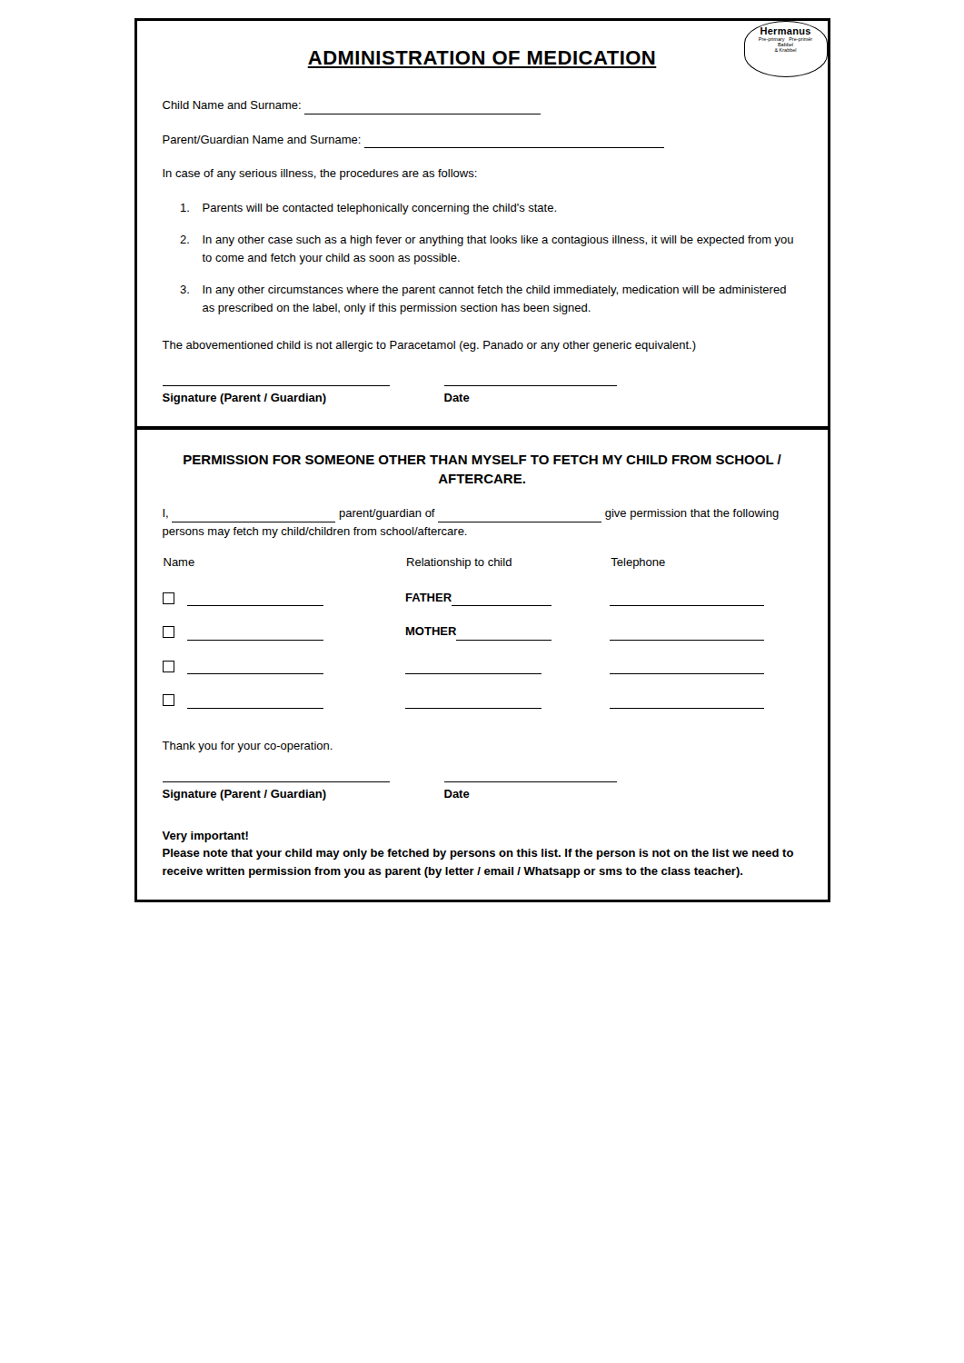Hermanus
Pre-primary Pre-primêr
Babbel
& Krabbel
ADMINISTRATION OF MEDICATION
Child Name and Surname:
Parent/Guardian Name and Surname:
In case of any serious illness, the procedures are as follows:
Parents will be contacted telephonically concerning the child's state.
In any other case such as a high fever or anything that looks like a contagious illness, it will be expected from you to come and fetch your child as soon as possible.
In any other circumstances where the parent cannot fetch the child immediately, medication will be administered as prescribed on the label, only if this permission section has been signed.
The abovementioned child is not allergic to Paracetamol (eg. Panado or any other generic equivalent.)
Signature (Parent / Guardian)
Date
PERMISSION FOR SOMEONE OTHER THAN MYSELF TO FETCH MY CHILD FROM SCHOOL / AFTERCARE.
I, parent/guardian of give permission that the following persons may fetch my child/children from school/aftercare.
| Name | Relationship to child | Telephone |
| --- | --- | --- |
| | FATHER | |
| | MOTHER | |
Thank you for your co-operation.
Signature (Parent / Guardian)
Date
Very important!
Please note that your child may only be fetched by persons on this list. If the person is not on the list we need to receive written permission from you as parent (by letter / email / Whatsapp or sms to the class teacher).